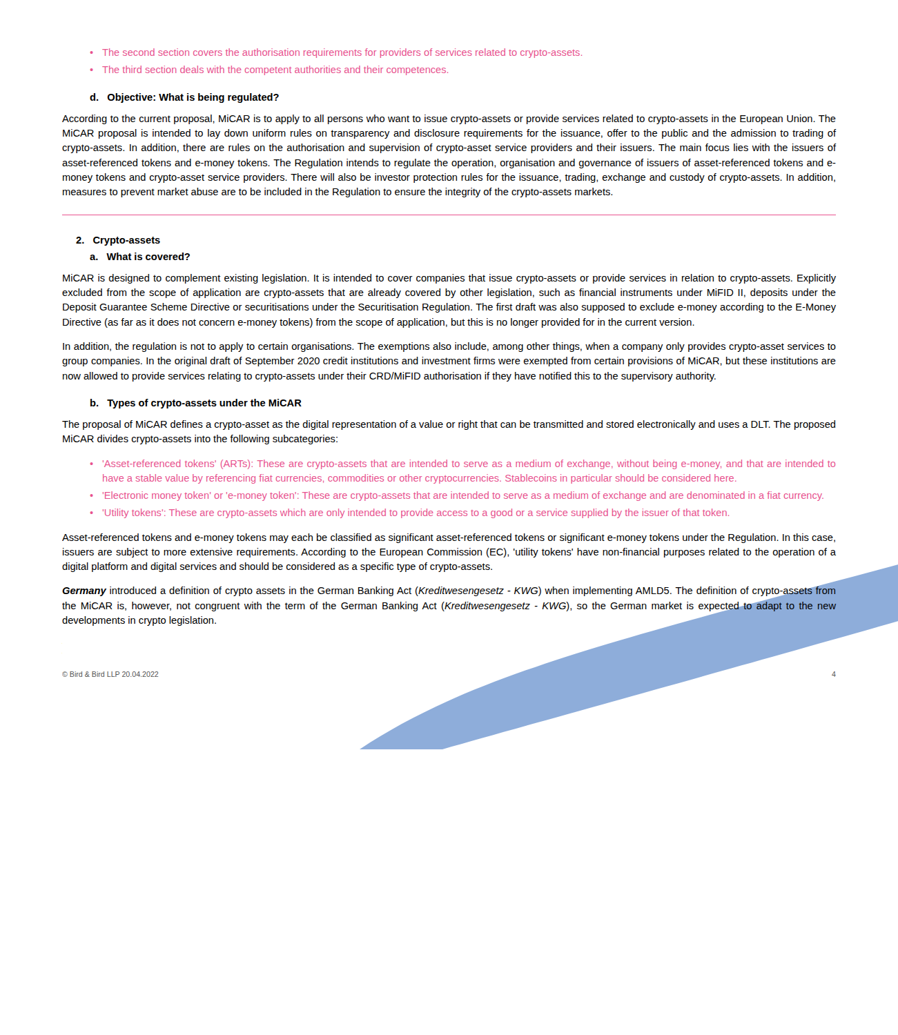The second section covers the authorisation requirements for providers of services related to crypto-assets.
The third section deals with the competent authorities and their competences.
d. Objective: What is being regulated?
According to the current proposal, MiCAR is to apply to all persons who want to issue crypto-assets or provide services related to crypto-assets in the European Union. The MiCAR proposal is intended to lay down uniform rules on transparency and disclosure requirements for the issuance, offer to the public and the admission to trading of crypto-assets. In addition, there are rules on the authorisation and supervision of crypto-asset service providers and their issuers. The main focus lies with the issuers of asset-referenced tokens and e-money tokens. The Regulation intends to regulate the operation, organisation and governance of issuers of asset-referenced tokens and e-money tokens and crypto-asset service providers. There will also be investor protection rules for the issuance, trading, exchange and custody of crypto-assets. In addition, measures to prevent market abuse are to be included in the Regulation to ensure the integrity of the crypto-assets markets.
2. Crypto-assets
a. What is covered?
MiCAR is designed to complement existing legislation. It is intended to cover companies that issue crypto-assets or provide services in relation to crypto-assets. Explicitly excluded from the scope of application are crypto-assets that are already covered by other legislation, such as financial instruments under MiFID II, deposits under the Deposit Guarantee Scheme Directive or securitisations under the Securitisation Regulation. The first draft was also supposed to exclude e-money according to the E-Money Directive (as far as it does not concern e-money tokens) from the scope of application, but this is no longer provided for in the current version.
In addition, the regulation is not to apply to certain organisations. The exemptions also include, among other things, when a company only provides crypto-asset services to group companies. In the original draft of September 2020 credit institutions and investment firms were exempted from certain provisions of MiCAR, but these institutions are now allowed to provide services relating to crypto-assets under their CRD/MiFID authorisation if they have notified this to the supervisory authority.
b. Types of crypto-assets under the MiCAR
The proposal of MiCAR defines a crypto-asset as the digital representation of a value or right that can be transmitted and stored electronically and uses a DLT. The proposed MiCAR divides crypto-assets into the following subcategories:
'Asset-referenced tokens' (ARTs): These are crypto-assets that are intended to serve as a medium of exchange, without being e-money, and that are intended to have a stable value by referencing fiat currencies, commodities or other cryptocurrencies. Stablecoins in particular should be considered here.
'Electronic money token' or 'e-money token': These are crypto-assets that are intended to serve as a medium of exchange and are denominated in a fiat currency.
'Utility tokens': These are crypto-assets which are only intended to provide access to a good or a service supplied by the issuer of that token.
Asset-referenced tokens and e-money tokens may each be classified as significant asset-referenced tokens or significant e-money tokens under the Regulation. In this case, issuers are subject to more extensive requirements. According to the European Commission (EC), 'utility tokens' have non-financial purposes related to the operation of a digital platform and digital services and should be considered as a specific type of crypto-assets.
Germany introduced a definition of crypto assets in the German Banking Act (Kreditwesengesetz - KWG) when implementing AMLD5. The definition of crypto-assets from the MiCAR is, however, not congruent with the term of the German Banking Act (Kreditwesengesetz - KWG), so the German market is expected to adapt to the new developments in crypto legislation.
© Bird & Bird LLP 20.04.2022 4